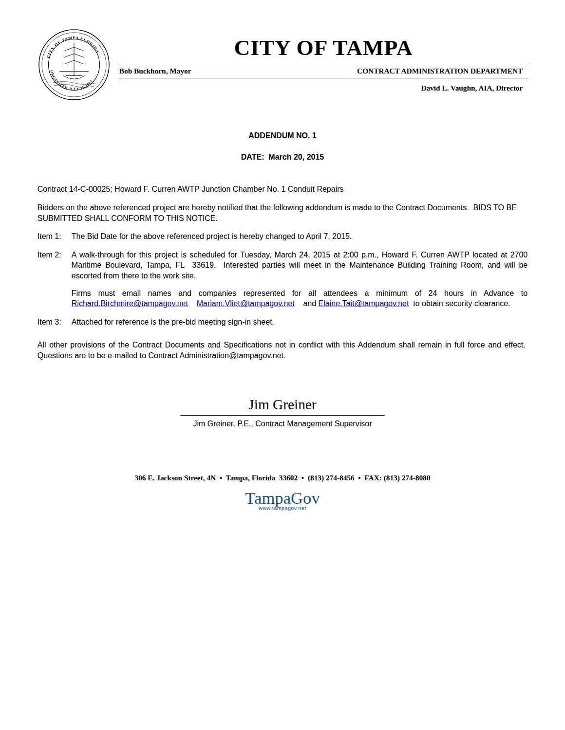CITY OF TAMPA FLORIDA ORGANIZED JULY 15 1887
CITY OF TAMPA
Bob Buckhorn, Mayor CONTRACT ADMINISTRATION DEPARTMENT
David L. Vaughn, AIA, Director
ADDENDUM NO. 1
DATE: March 20, 2015
Contract 14-C-00025; Howard F. Curren AWTP Junction Chamber No. 1 Conduit Repairs
Bidders on the above referenced project are hereby notified that the following addendum is made to the Contract Documents. BIDS TO BE SUBMITTED SHALL CONFORM TO THIS NOTICE.
Item 1:
The Bid Date for the above referenced project is hereby changed to April 7, 2015.
Item 2:
A walk-through for this project is scheduled for Tuesday, March 24, 2015 at 2:00 p.m., Howard F. Curren AWTP located at 2700 Maritime Boulevard, Tampa, FL 33619. Interested parties will meet in the Maintenance Building Training Room, and will be escorted from there to the work site.
Firms must email names and companies represented for all attendees a minimum of 24 hours in Advance to Richard.Birchmire@tampagov.net Mariam.Vliet@tampagov.net and Elaine.Tait@tampagov.net to obtain security clearance.
Item 3:
Attached for reference is the pre-bid meeting sign-in sheet.
All other provisions of the Contract Documents and Specifications not in conflict with this Addendum shall remain in full force and effect. Questions are to be e-mailed to Contract Administration@tampagov.net.
Jim Greiner
Jim Greiner, P.E., Contract Management Supervisor
306 E. Jackson Street, 4N • Tampa, Florida 33602 • (813) 274-8456 • FAX: (813) 274-8080
TampaGov
www.tampagov.net